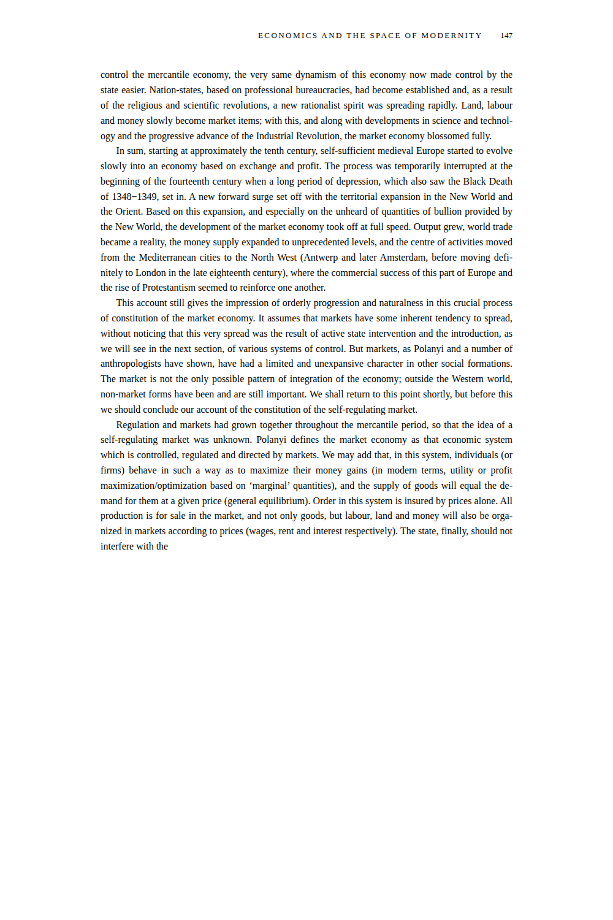Economics and the Space of Modernity147
control the mercantile economy, the very same dynamism of this economy now made control by the state easier. Nation-states, based on professional bureaucracies, had become established and, as a result of the religious and scientific revolutions, a new rationalist spirit was spreading rapidly. Land, labour and money slowly become market items; with this, and along with developments in science and technology and the progressive advance of the Industrial Revolution, the market economy blossomed fully.
In sum, starting at approximately the tenth century, self-sufficient medieval Europe started to evolve slowly into an economy based on exchange and profit. The process was temporarily interrupted at the beginning of the fourteenth century when a long period of depression, which also saw the Black Death of 1348−1349, set in. A new forward surge set off with the territorial expansion in the New World and the Orient. Based on this expansion, and especially on the unheard of quantities of bullion provided by the New World, the development of the market economy took off at full speed. Output grew, world trade became a reality, the money supply expanded to unprecedented levels, and the centre of activities moved from the Mediterranean cities to the North West (Antwerp and later Amsterdam, before moving definitely to London in the late eighteenth century), where the commercial success of this part of Europe and the rise of Protestantism seemed to reinforce one another.
This account still gives the impression of orderly progression and naturalness in this crucial process of constitution of the market economy. It assumes that markets have some inherent tendency to spread, without noticing that this very spread was the result of active state intervention and the introduction, as we will see in the next section, of various systems of control. But markets, as Polanyi and a number of anthropologists have shown, have had a limited and unexpansive character in other social formations. The market is not the only possible pattern of integration of the economy; outside the Western world, non-market forms have been and are still important. We shall return to this point shortly, but before this we should conclude our account of the constitution of the self-regulating market.
Regulation and markets had grown together throughout the mercantile period, so that the idea of a self-regulating market was unknown. Polanyi defines the market economy as that economic system which is controlled, regulated and directed by markets. We may add that, in this system, individuals (or firms) behave in such a way as to maximize their money gains (in modern terms, utility or profit maximization/optimization based on ‘marginal’ quantities), and the supply of goods will equal the demand for them at a given price (general equilibrium). Order in this system is insured by prices alone. All production is for sale in the market, and not only goods, but labour, land and money will also be organized in markets according to prices (wages, rent and interest respectively). The state, finally, should not interfere with the